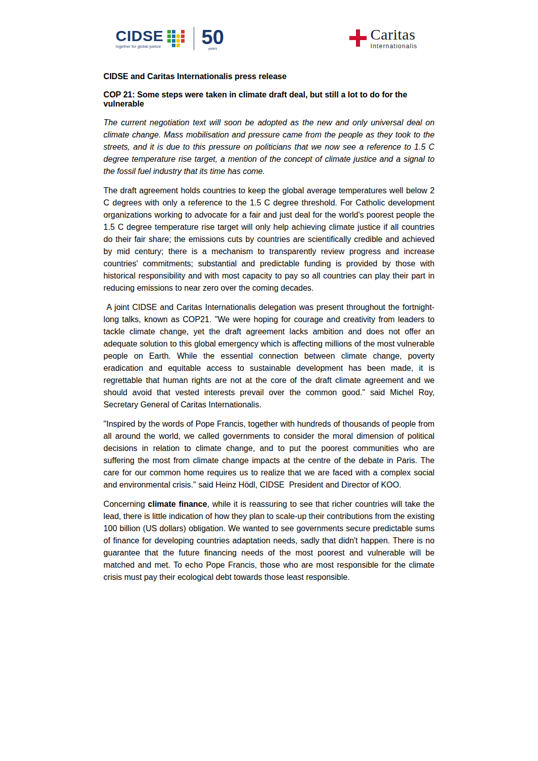CIDSE together for global justice
50 years
Caritas Internationalis
CIDSE and Caritas Internationalis press release
COP 21: Some steps were taken in climate draft deal, but still a lot to do for the vulnerable
The current negotiation text will soon be adopted as the new and only universal deal on climate change. Mass mobilisation and pressure came from the people as they took to the streets, and it is due to this pressure on politicians that we now see a reference to 1.5 C degree temperature rise target, a mention of the concept of climate justice and a signal to the fossil fuel industry that its time has come.
The draft agreement holds countries to keep the global average temperatures well below 2 C degrees with only a reference to the 1.5 C degree threshold. For Catholic development organizations working to advocate for a fair and just deal for the world's poorest people the 1.5 C degree temperature rise target will only help achieving climate justice if all countries do their fair share; the emissions cuts by countries are scientifically credible and achieved by mid century; there is a mechanism to transparently review progress and increase countries' commitments; substantial and predictable funding is provided by those with historical responsibility and with most capacity to pay so all countries can play their part in reducing emissions to near zero over the coming decades.
A joint CIDSE and Caritas Internationalis delegation was present throughout the fortnight-long talks, known as COP21. "We were hoping for courage and creativity from leaders to tackle climate change, yet the draft agreement lacks ambition and does not offer an adequate solution to this global emergency which is affecting millions of the most vulnerable people on Earth. While the essential connection between climate change, poverty eradication and equitable access to sustainable development has been made, it is regrettable that human rights are not at the core of the draft climate agreement and we should avoid that vested interests prevail over the common good." said Michel Roy, Secretary General of Caritas Internationalis.
"Inspired by the words of Pope Francis, together with hundreds of thousands of people from all around the world, we called governments to consider the moral dimension of political decisions in relation to climate change, and to put the poorest communities who are suffering the most from climate change impacts at the centre of the debate in Paris. The care for our common home requires us to realize that we are faced with a complex social and environmental crisis." said Heinz Hödl, CIDSE President and Director of KOO.
Concerning climate finance, while it is reassuring to see that richer countries will take the lead, there is little indication of how they plan to scale-up their contributions from the existing 100 billion (US dollars) obligation. We wanted to see governments secure predictable sums of finance for developing countries adaptation needs, sadly that didn't happen. There is no guarantee that the future financing needs of the most poorest and vulnerable will be matched and met. To echo Pope Francis, those who are most responsible for the climate crisis must pay their ecological debt towards those least responsible.